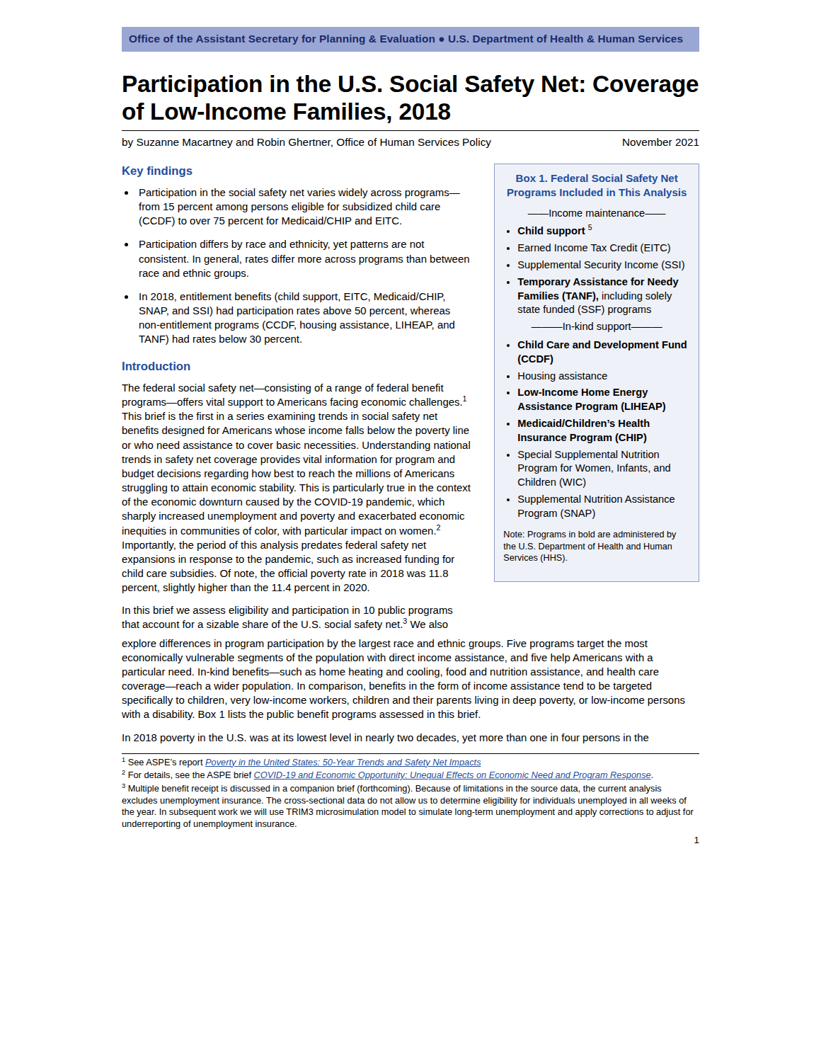Office of the Assistant Secretary for Planning & Evaluation ● U.S. Department of Health & Human Services
Participation in the U.S. Social Safety Net: Coverage of Low-Income Families, 2018
by Suzanne Macartney and Robin Ghertner, Office of Human Services Policy November 2021
Box 1. Federal Social Safety Net Programs Included in This Analysis
——Income maintenance——
Child support 5
Earned Income Tax Credit (EITC)
Supplemental Security Income (SSI)
Temporary Assistance for Needy Families (TANF), including solely state funded (SSF) programs
———In-kind support———
Child Care and Development Fund (CCDF)
Housing assistance
Low-Income Home Energy Assistance Program (LIHEAP)
Medicaid/Children’s Health Insurance Program (CHIP)
Special Supplemental Nutrition Program for Women, Infants, and Children (WIC)
Supplemental Nutrition Assistance Program (SNAP)
Note: Programs in bold are administered by the U.S. Department of Health and Human Services (HHS).
Key findings
Participation in the social safety net varies widely across programs—from 15 percent among persons eligible for subsidized child care (CCDF) to over 75 percent for Medicaid/CHIP and EITC.
Participation differs by race and ethnicity, yet patterns are not consistent. In general, rates differ more across programs than between race and ethnic groups.
In 2018, entitlement benefits (child support, EITC, Medicaid/CHIP, SNAP, and SSI) had participation rates above 50 percent, whereas non-entitlement programs (CCDF, housing assistance, LIHEAP, and TANF) had rates below 30 percent.
Introduction
The federal social safety net—consisting of a range of federal benefit programs—offers vital support to Americans facing economic challenges.1 This brief is the first in a series examining trends in social safety net benefits designed for Americans whose income falls below the poverty line or who need assistance to cover basic necessities. Understanding national trends in safety net coverage provides vital information for program and budget decisions regarding how best to reach the millions of Americans struggling to attain economic stability. This is particularly true in the context of the economic downturn caused by the COVID-19 pandemic, which sharply increased unemployment and poverty and exacerbated economic inequities in communities of color, with particular impact on women.2 Importantly, the period of this analysis predates federal safety net expansions in response to the pandemic, such as increased funding for child care subsidies. Of note, the official poverty rate in 2018 was 11.8 percent, slightly higher than the 11.4 percent in 2020.
In this brief we assess eligibility and participation in 10 public programs that account for a sizable share of the U.S. social safety net.3 We also
explore differences in program participation by the largest race and ethnic groups. Five programs target the most economically vulnerable segments of the population with direct income assistance, and five help Americans with a particular need. In-kind benefits—such as home heating and cooling, food and nutrition assistance, and health care coverage—reach a wider population. In comparison, benefits in the form of income assistance tend to be targeted specifically to children, very low-income workers, children and their parents living in deep poverty, or low-income persons with a disability. Box 1 lists the public benefit programs assessed in this brief.
In 2018 poverty in the U.S. was at its lowest level in nearly two decades, yet more than one in four persons in the
1 See ASPE’s report Poverty in the United States: 50-Year Trends and Safety Net Impacts
2 For details, see the ASPE brief COVID-19 and Economic Opportunity: Unequal Effects on Economic Need and Program Response.
3 Multiple benefit receipt is discussed in a companion brief (forthcoming). Because of limitations in the source data, the current analysis excludes unemployment insurance. The cross-sectional data do not allow us to determine eligibility for individuals unemployed in all weeks of the year. In subsequent work we will use TRIM3 microsimulation model to simulate long-term unemployment and apply corrections to adjust for underreporting of unemployment insurance.
1